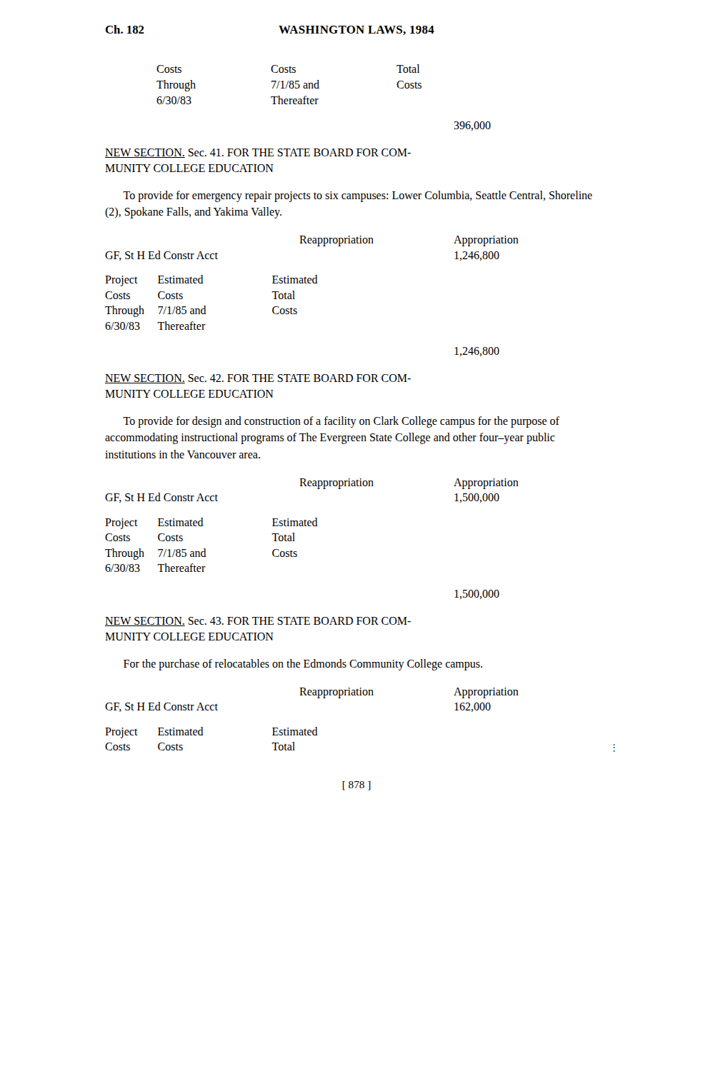Ch. 182
WASHINGTON LAWS, 1984
Costs
Costs
Total
Through
7/1/85 and
Costs
6/30/83
Thereafter
396,000
NEW SECTION. Sec. 41. FOR THE STATE BOARD FOR COM-
MUNITY COLLEGE EDUCATION
To provide for emergency repair projects to six campuses: Lower Columbia, Seattle Central, Shoreline (2), Spokane Falls, and Yakima Valley.
Reappropriation
Appropriation
GF, St H Ed Constr Acct
1,246,800
Project
Estimated
Estimated
Costs
Costs
Total
Through
7/1/85 and
Costs
6/30/83
Thereafter
1,246,800
NEW SECTION. Sec. 42. FOR THE STATE BOARD FOR COM-
MUNITY COLLEGE EDUCATION
To provide for design and construction of a facility on Clark College campus for the purpose of accommodating instructional programs of The Evergreen State College and other four–year public institutions in the Vancouver area.
Reappropriation
Appropriation
GF, St H Ed Constr Acct
1,500,000
Project
Estimated
Estimated
Costs
Costs
Total
Through
7/1/85 and
Costs
6/30/83
Thereafter
1,500,000
NEW SECTION. Sec. 43. FOR THE STATE BOARD FOR COM-
MUNITY COLLEGE EDUCATION
For the purchase of relocatables on the Edmonds Community College campus.
Reappropriation
Appropriation
GF, St H Ed Constr Acct
162,000
Project
Estimated
Estimated
Costs
Costs
Total
⋮
[ 878 ]